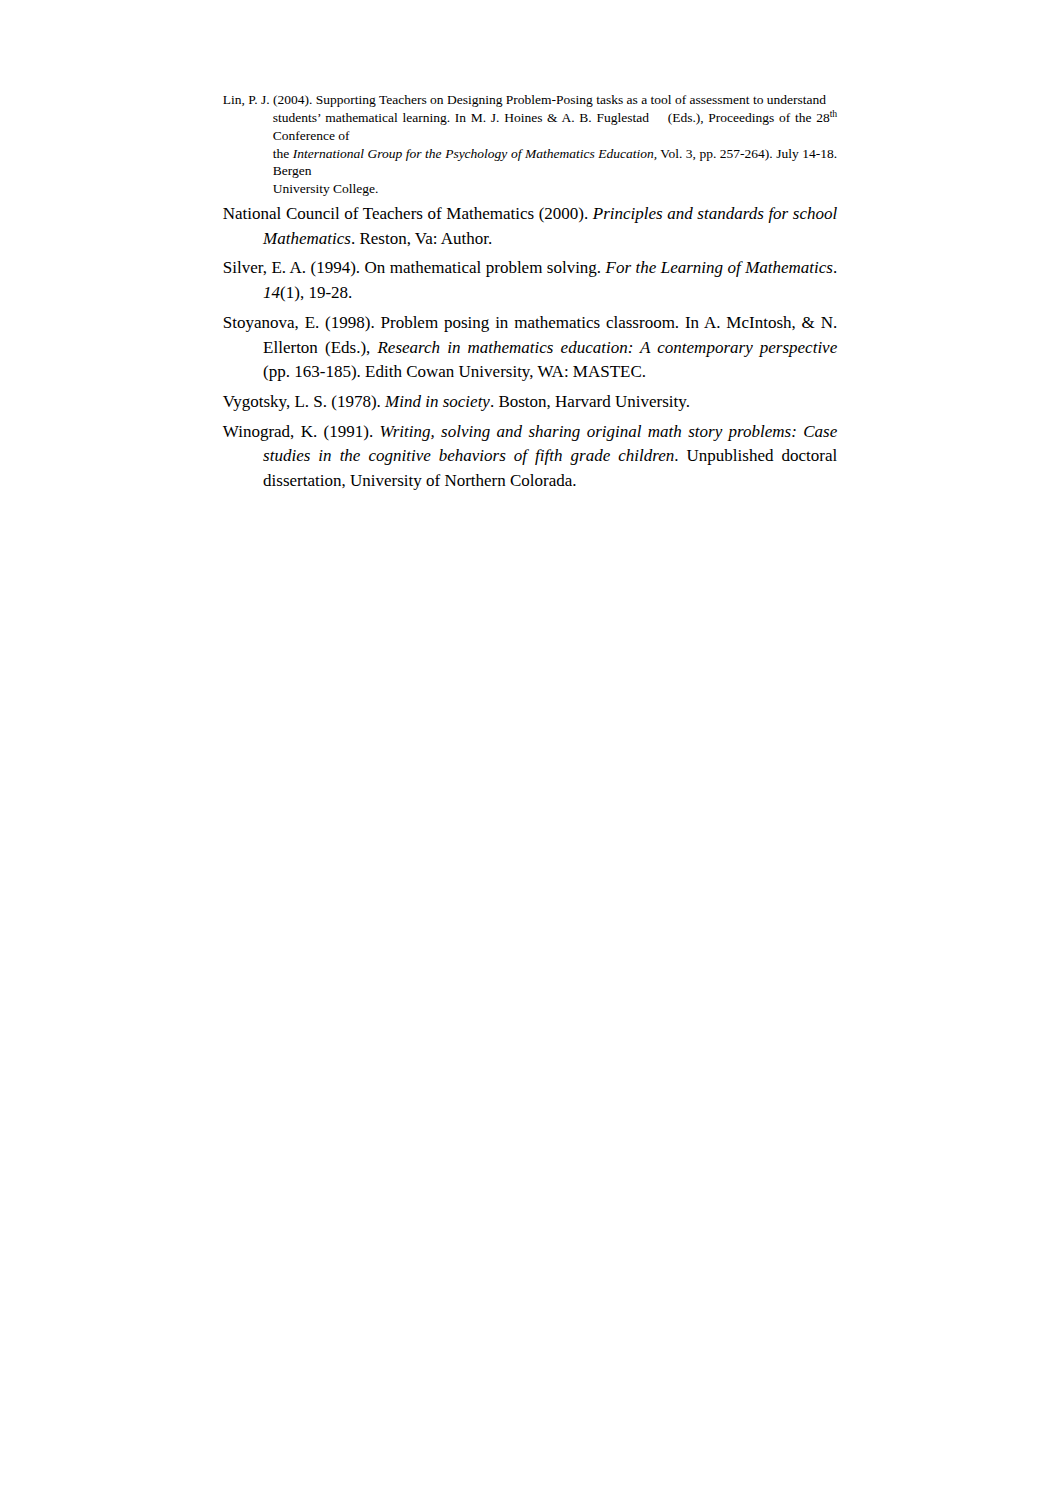Lin, P. J. (2004). Supporting Teachers on Designing Problem-Posing tasks as a tool of assessment to understand students’ mathematical learning. In M. J. Hoines & A. B. Fuglestad (Eds.), Proceedings of the 28th Conference of the International Group for the Psychology of Mathematics Education, Vol. 3, pp. 257-264). July 14-18. Bergen University College.
National Council of Teachers of Mathematics (2000). Principles and standards for school Mathematics. Reston, Va: Author.
Silver, E. A. (1994). On mathematical problem solving. For the Learning of Mathematics. 14(1), 19-28.
Stoyanova, E. (1998). Problem posing in mathematics classroom. In A. McIntosh, & N. Ellerton (Eds.), Research in mathematics education: A contemporary perspective (pp. 163-185). Edith Cowan University, WA: MASTEC.
Vygotsky, L. S. (1978). Mind in society. Boston, Harvard University.
Winograd, K. (1991). Writing, solving and sharing original math story problems: Case studies in the cognitive behaviors of fifth grade children. Unpublished doctoral dissertation, University of Northern Colorada.